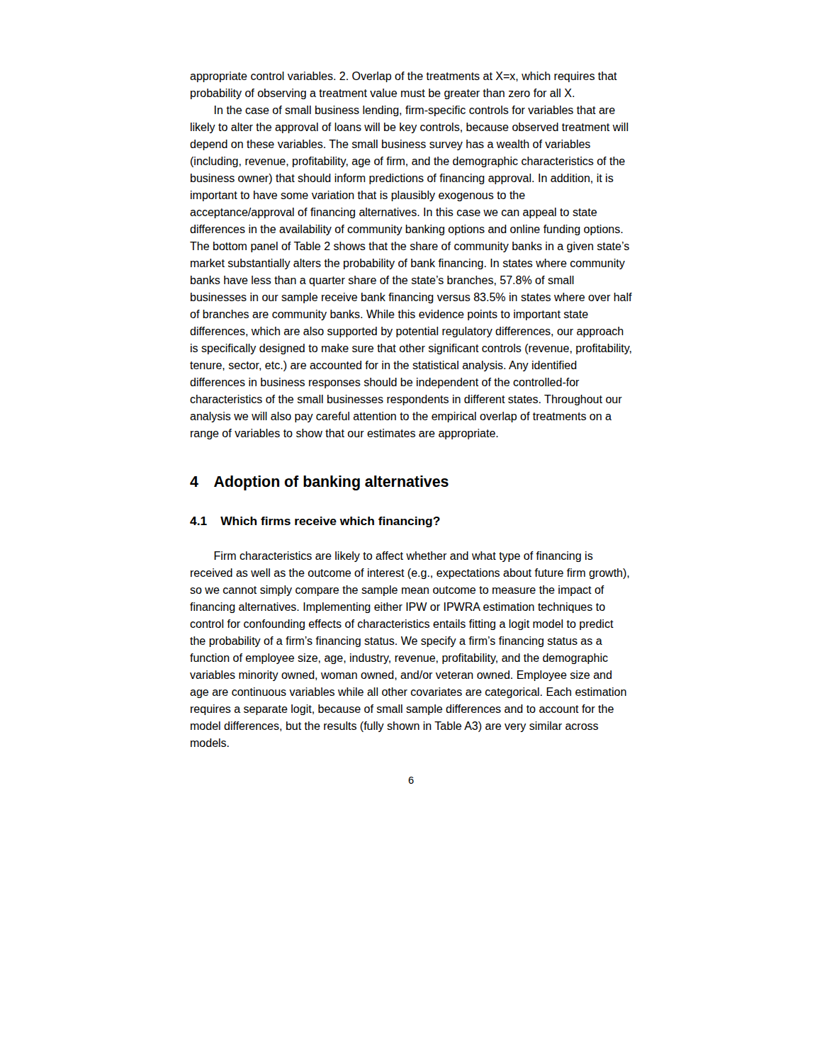appropriate control variables. 2. Overlap of the treatments at X=x, which requires that probability of observing a treatment value must be greater than zero for all X.
In the case of small business lending, firm-specific controls for variables that are likely to alter the approval of loans will be key controls, because observed treatment will depend on these variables. The small business survey has a wealth of variables (including, revenue, profitability, age of firm, and the demographic characteristics of the business owner) that should inform predictions of financing approval. In addition, it is important to have some variation that is plausibly exogenous to the acceptance/approval of financing alternatives. In this case we can appeal to state differences in the availability of community banking options and online funding options. The bottom panel of Table 2 shows that the share of community banks in a given state’s market substantially alters the probability of bank financing. In states where community banks have less than a quarter share of the state’s branches, 57.8% of small businesses in our sample receive bank financing versus 83.5% in states where over half of branches are community banks. While this evidence points to important state differences, which are also supported by potential regulatory differences, our approach is specifically designed to make sure that other significant controls (revenue, profitability, tenure, sector, etc.) are accounted for in the statistical analysis. Any identified differences in business responses should be independent of the controlled-for characteristics of the small businesses respondents in different states. Throughout our analysis we will also pay careful attention to the empirical overlap of treatments on a range of variables to show that our estimates are appropriate.
4 Adoption of banking alternatives
4.1 Which firms receive which financing?
Firm characteristics are likely to affect whether and what type of financing is received as well as the outcome of interest (e.g., expectations about future firm growth), so we cannot simply compare the sample mean outcome to measure the impact of financing alternatives. Implementing either IPW or IPWRA estimation techniques to control for confounding effects of characteristics entails fitting a logit model to predict the probability of a firm’s financing status. We specify a firm’s financing status as a function of employee size, age, industry, revenue, profitability, and the demographic variables minority owned, woman owned, and/or veteran owned. Employee size and age are continuous variables while all other covariates are categorical. Each estimation requires a separate logit, because of small sample differences and to account for the model differences, but the results (fully shown in Table A3) are very similar across models.
6